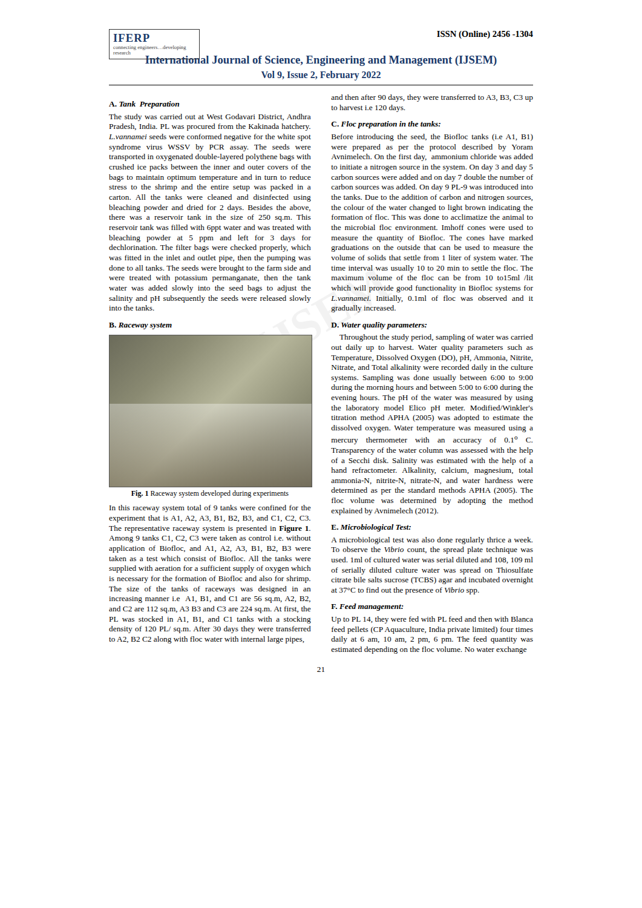IJSEM
IFERP
connecting engineers…developing research
ISSN (Online) 2456 -1304
International Journal of Science, Engineering and Management (IJSEM)
Vol 9, Issue 2, February 2022
A. Tank Preparation
The study was carried out at West Godavari District, Andhra Pradesh, India. PL was procured from the Kakinada hatchery. L.vannamei seeds were conformed negative for the white spot syndrome virus WSSV by PCR assay. The seeds were transported in oxygenated double-layered polythene bags with crushed ice packs between the inner and outer covers of the bags to maintain optimum temperature and in turn to reduce stress to the shrimp and the entire setup was packed in a carton. All the tanks were cleaned and disinfected using bleaching powder and dried for 2 days. Besides the above, there was a reservoir tank in the size of 250 sq.m. This reservoir tank was filled with 6ppt water and was treated with bleaching powder at 5 ppm and left for 3 days for dechlorination. The filter bags were checked properly, which was fitted in the inlet and outlet pipe, then the pumping was done to all tanks. The seeds were brought to the farm side and were treated with potassium permanganate, then the tank water was added slowly into the seed bags to adjust the salinity and pH subsequently the seeds were released slowly into the tanks.
B. Raceway system
Fig. 1 Raceway system developed during experiments
In this raceway system total of 9 tanks were confined for the experiment that is A1, A2, A3, B1, B2, B3, and C1, C2, C3. The representative raceway system is presented in Figure 1. Among 9 tanks C1, C2, C3 were taken as control i.e. without application of Biofloc, and A1, A2, A3, B1, B2, B3 were taken as a test which consist of Biofloc. All the tanks were supplied with aeration for a sufficient supply of oxygen which is necessary for the formation of Biofloc and also for shrimp. The size of the tanks of raceways was designed in an increasing manner i.e A1, B1, and C1 are 56 sq.m, A2, B2, and C2 are 112 sq.m, A3 B3 and C3 are 224 sq.m. At first, the PL was stocked in A1, B1, and C1 tanks with a stocking density of 120 PL/ sq.m. After 30 days they were transferred to A2, B2 C2 along with floc water with internal large pipes,
and then after 90 days, they were transferred to A3, B3, C3 up to harvest i.e 120 days.
C. Floc preparation in the tanks:
Before introducing the seed, the Biofloc tanks (i.e A1, B1) were prepared as per the protocol described by Yoram Avnimelech. On the first day, ammonium chloride was added to initiate a nitrogen source in the system. On day 3 and day 5 carbon sources were added and on day 7 double the number of carbon sources was added. On day 9 PL-9 was introduced into the tanks. Due to the addition of carbon and nitrogen sources, the colour of the water changed to light brown indicating the formation of floc. This was done to acclimatize the animal to the microbial floc environment. Imhoff cones were used to measure the quantity of Biofloc. The cones have marked graduations on the outside that can be used to measure the volume of solids that settle from 1 liter of system water. The time interval was usually 10 to 20 min to settle the floc. The maximum volume of the floc can be from 10 to15ml /lit which will provide good functionality in Biofloc systems for L.vannamei. Initially, 0.1ml of floc was observed and it gradually increased.
D. Water quality parameters:
Throughout the study period, sampling of water was carried out daily up to harvest. Water quality parameters such as Temperature, Dissolved Oxygen (DO), pH, Ammonia, Nitrite, Nitrate, and Total alkalinity were recorded daily in the culture systems. Sampling was done usually between 6:00 to 9:00 during the morning hours and between 5:00 to 6:00 during the evening hours. The pH of the water was measured by using the laboratory model Elico pH meter. Modified/Winkler's titration method APHA (2005) was adopted to estimate the dissolved oxygen. Water temperature was measured using a mercury thermometer with an accuracy of 0.1o C. Transparency of the water column was assessed with the help of a Secchi disk. Salinity was estimated with the help of a hand refractometer. Alkalinity, calcium, magnesium, total ammonia-N, nitrite-N, nitrate-N, and water hardness were determined as per the standard methods APHA (2005). The floc volume was determined by adopting the method explained by Avnimelech (2012).
E. Microbiological Test:
A microbiological test was also done regularly thrice a week. To observe the Vibrio count, the spread plate technique was used. 1ml of cultured water was serial diluted and 108, 109 ml of serially diluted culture water was spread on Thiosulfate citrate bile salts sucrose (TCBS) agar and incubated overnight at 37°C to find out the presence of Vibrio spp.
F. Feed management:
Up to PL 14, they were fed with PL feed and then with Blanca feed pellets (CP Aquaculture, India private limited) four times daily at 6 am, 10 am, 2 pm, 6 pm. The feed quantity was estimated depending on the floc volume. No water exchange
21